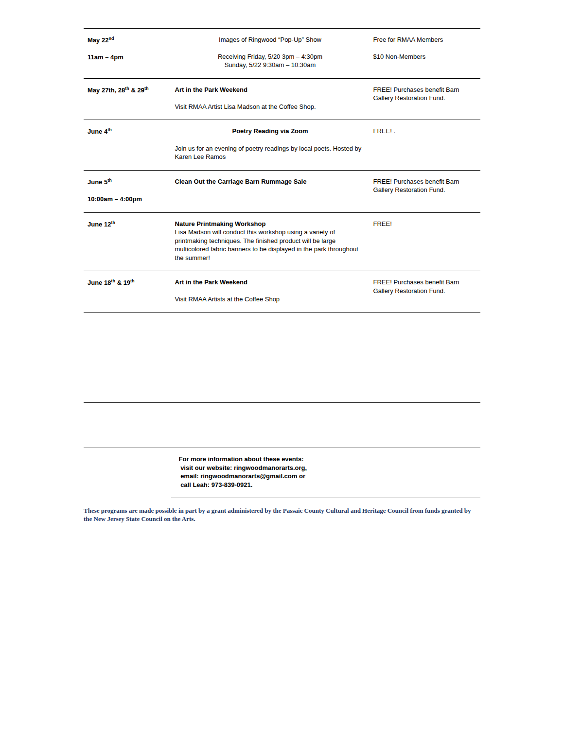| May 22 nd 11am – 4pm | Images of Ringwood “Pop-Up” Show Receiving Friday, 5/20 3pm – 4:30pm Sunday, 5/22 9:30am – 10:30am | Free for RMAA Members $10 Non-Members |
| May 27th, 28 th & 29 th | Art in the Park Weekend Visit RMAA Artist Lisa Madson at the Coffee Shop. | FREE! Purchases benefit Barn Gallery Restoration Fund. |
| June 4 th | Poetry Reading via Zoom Join us for an evening of poetry readings by local poets. Hosted by Karen Lee Ramos | FREE! . |
| June 5 th 10:00am – 4:00pm | Clean Out the Carriage Barn Rummage Sale | FREE! Purchases benefit Barn Gallery Restoration Fund. |
| June 12 th | Nature Printmaking Workshop Lisa Madson will conduct this workshop using a variety of printmaking techniques. The finished product will be large multicolored fabric banners to be displayed in the park throughout the summer! | FREE! |
| June 18 th & 19 th | Art in the Park Weekend Visit RMAA Artists at the Coffee Shop | FREE! Purchases benefit Barn Gallery Restoration Fund. |
| | For more information about these events: visit our website: ringwoodmanorarts.org, email: ringwoodmanorarts@gmail.com or call Leah: 973-839-0921. |
These programs are made possible in part by a grant administered by the Passaic County Cultural and Heritage Council from funds granted by the New Jersey State Council on the Arts.